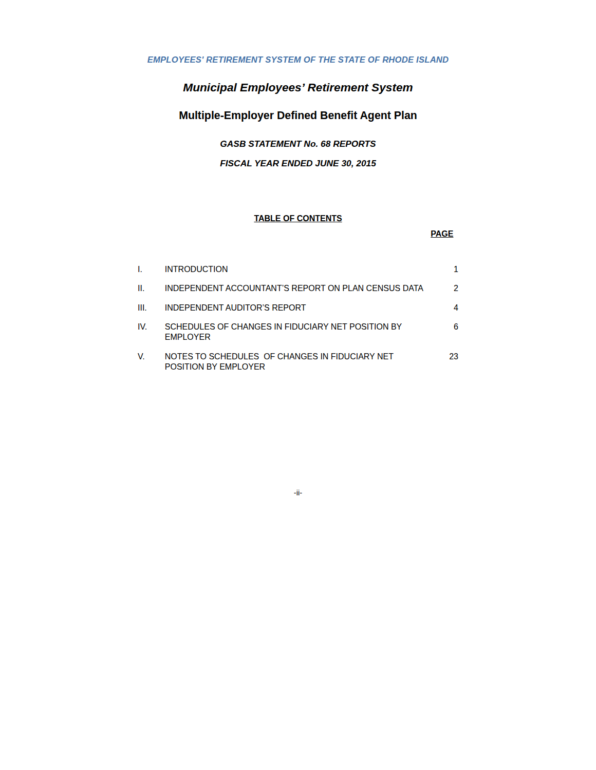EMPLOYEES' RETIREMENT SYSTEM OF THE STATE OF RHODE ISLAND
Municipal Employees’ Retirement System
Multiple-Employer Defined Benefit Agent Plan
GASB STATEMENT No. 68 REPORTS
FISCAL YEAR ENDED JUNE 30, 2015
TABLE OF CONTENTS
PAGE
| I. | INTRODUCTION | 1 |
| II. | INDEPENDENT ACCOUNTANT’S REPORT ON PLAN CENSUS DATA | 2 |
| III. | INDEPENDENT AUDITOR’S REPORT | 4 |
| IV. | SCHEDULES OF CHANGES IN FIDUCIARY NET POSITION BY EMPLOYER | 6 |
| V. | NOTES TO SCHEDULES OF CHANGES IN FIDUCIARY NET POSITION BY EMPLOYER | 23 |
-ii-